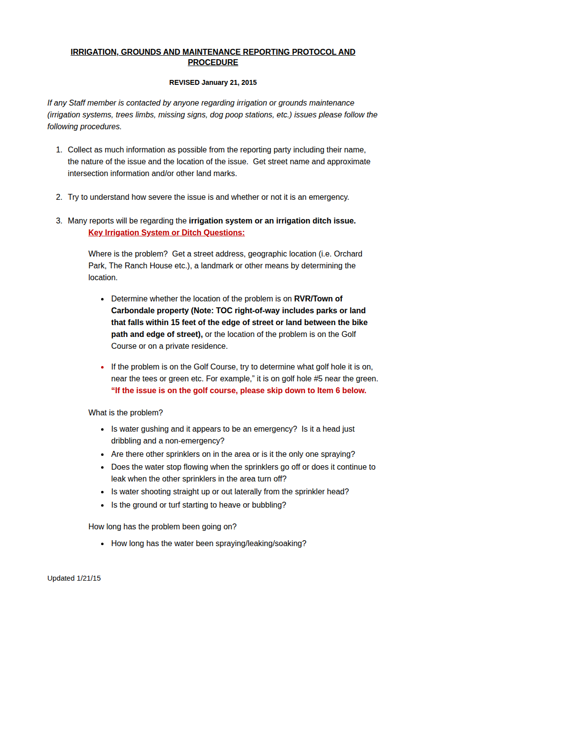IRRIGATION, GROUNDS AND MAINTENANCE REPORTING PROTOCOL AND PROCEDURE
REVISED January 21, 2015
If any Staff member is contacted by anyone regarding irrigation or grounds maintenance (irrigation systems, trees limbs, missing signs, dog poop stations, etc.) issues please follow the following procedures.
Collect as much information as possible from the reporting party including their name, the nature of the issue and the location of the issue. Get street name and approximate intersection information and/or other land marks.
Try to understand how severe the issue is and whether or not it is an emergency.
Many reports will be regarding the irrigation system or an irrigation ditch issue.
Key Irrigation System or Ditch Questions:
Where is the problem? Get a street address, geographic location (i.e. Orchard Park, The Ranch House etc.), a landmark or other means by determining the location.
Determine whether the location of the problem is on RVR/Town of Carbondale property (Note: TOC right-of-way includes parks or land that falls within 15 feet of the edge of street or land between the bike path and edge of street), or the location of the problem is on the Golf Course or on a private residence.
If the problem is on the Golf Course, try to determine what golf hole it is on, near the tees or green etc. For example,” it is on golf hole #5 near the green. “If the issue is on the golf course, please skip down to Item 6 below.
What is the problem?
Is water gushing and it appears to be an emergency? Is it a head just dribbling and a non-emergency?
Are there other sprinklers on in the area or is it the only one spraying?
Does the water stop flowing when the sprinklers go off or does it continue to leak when the other sprinklers in the area turn off?
Is water shooting straight up or out laterally from the sprinkler head?
Is the ground or turf starting to heave or bubbling?
How long has the problem been going on?
How long has the water been spraying/leaking/soaking?
Updated 1/21/15